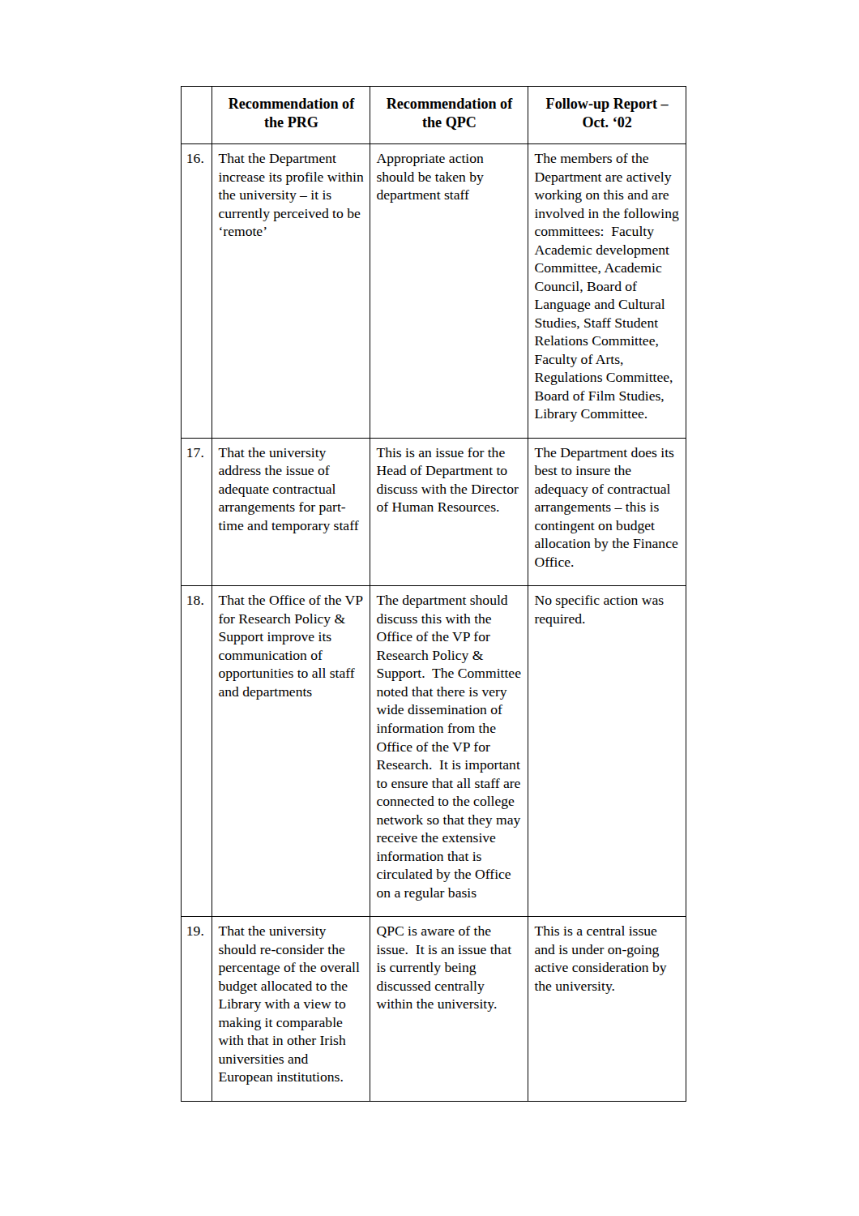| | Recommendation of the PRG | Recommendation of the QPC | Follow-up Report – Oct. ‘02 |
| --- | --- | --- | --- |
| 16. | That the Department increase its profile within the university – it is currently perceived to be ‘remote’ | Appropriate action should be taken by department staff | The members of the Department are actively working on this and are involved in the following committees: Faculty Academic development Committee, Academic Council, Board of Language and Cultural Studies, Staff Student Relations Committee, Faculty of Arts, Regulations Committee, Board of Film Studies, Library Committee. |
| 17. | That the university address the issue of adequate contractual arrangements for part-time and temporary staff | This is an issue for the Head of Department to discuss with the Director of Human Resources. | The Department does its best to insure the adequacy of contractual arrangements – this is contingent on budget allocation by the Finance Office. |
| 18. | That the Office of the VP for Research Policy & Support improve its communication of opportunities to all staff and departments | The department should discuss this with the Office of the VP for Research Policy & Support. The Committee noted that there is very wide dissemination of information from the Office of the VP for Research. It is important to ensure that all staff are connected to the college network so that they may receive the extensive information that is circulated by the Office on a regular basis | No specific action was required. |
| 19. | That the university should re-consider the percentage of the overall budget allocated to the Library with a view to making it comparable with that in other Irish universities and European institutions. | QPC is aware of the issue. It is an issue that is currently being discussed centrally within the university. | This is a central issue and is under on-going active consideration by the university. |